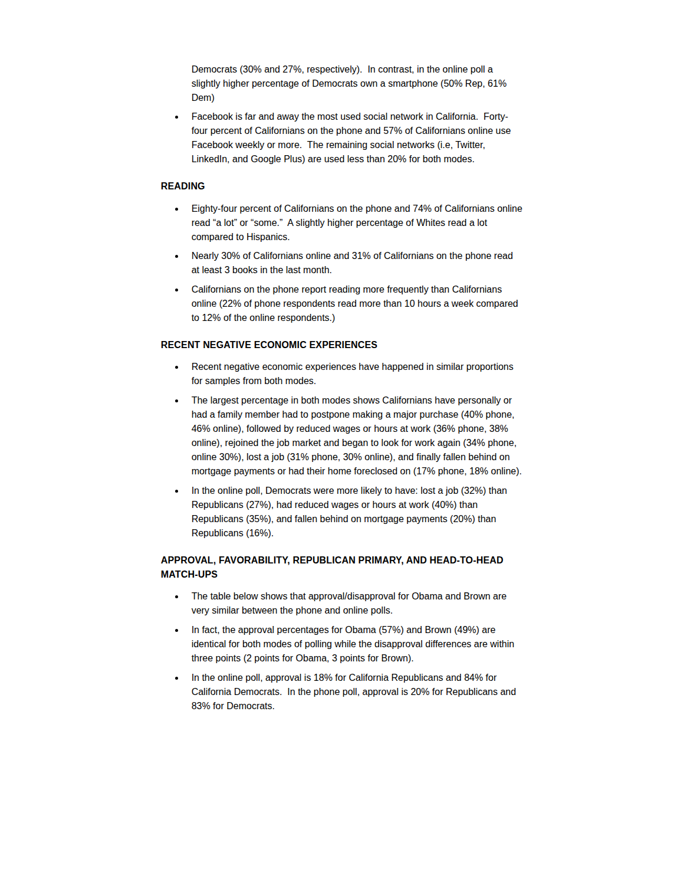Democrats (30% and 27%, respectively). In contrast, in the online poll a slightly higher percentage of Democrats own a smartphone (50% Rep, 61% Dem)
Facebook is far and away the most used social network in California. Forty-four percent of Californians on the phone and 57% of Californians online use Facebook weekly or more. The remaining social networks (i.e, Twitter, LinkedIn, and Google Plus) are used less than 20% for both modes.
READING
Eighty-four percent of Californians on the phone and 74% of Californians online read “a lot” or “some.” A slightly higher percentage of Whites read a lot compared to Hispanics.
Nearly 30% of Californians online and 31% of Californians on the phone read at least 3 books in the last month.
Californians on the phone report reading more frequently than Californians online (22% of phone respondents read more than 10 hours a week compared to 12% of the online respondents.)
RECENT NEGATIVE ECONOMIC EXPERIENCES
Recent negative economic experiences have happened in similar proportions for samples from both modes.
The largest percentage in both modes shows Californians have personally or had a family member had to postpone making a major purchase (40% phone, 46% online), followed by reduced wages or hours at work (36% phone, 38% online), rejoined the job market and began to look for work again (34% phone, online 30%), lost a job (31% phone, 30% online), and finally fallen behind on mortgage payments or had their home foreclosed on (17% phone, 18% online).
In the online poll, Democrats were more likely to have: lost a job (32%) than Republicans (27%), had reduced wages or hours at work (40%) than Republicans (35%), and fallen behind on mortgage payments (20%) than Republicans (16%).
APPROVAL, FAVORABILITY, REPUBLICAN PRIMARY, AND HEAD-TO-HEAD MATCH-UPS
The table below shows that approval/disapproval for Obama and Brown are very similar between the phone and online polls.
In fact, the approval percentages for Obama (57%) and Brown (49%) are identical for both modes of polling while the disapproval differences are within three points (2 points for Obama, 3 points for Brown).
In the online poll, approval is 18% for California Republicans and 84% for California Democrats. In the phone poll, approval is 20% for Republicans and 83% for Democrats.